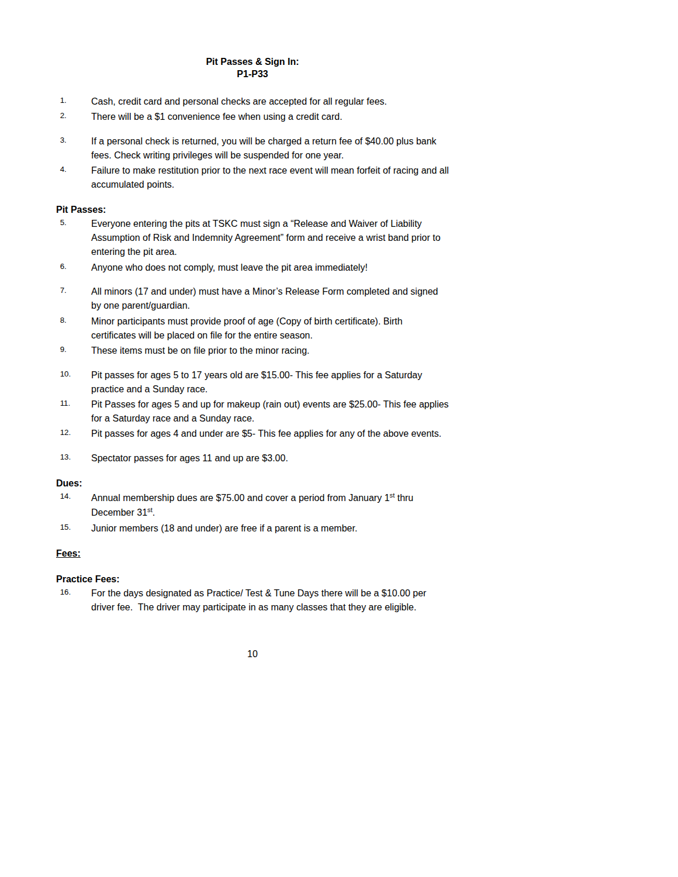Pit Passes & Sign In:
P1-P33
1. Cash, credit card and personal checks are accepted for all regular fees.
2. There will be a $1 convenience fee when using a credit card.
3. If a personal check is returned, you will be charged a return fee of $40.00 plus bank fees. Check writing privileges will be suspended for one year.
4. Failure to make restitution prior to the next race event will mean forfeit of racing and all accumulated points.
Pit Passes:
5. Everyone entering the pits at TSKC must sign a “Release and Waiver of Liability Assumption of Risk and Indemnity Agreement” form and receive a wrist band prior to entering the pit area.
6. Anyone who does not comply, must leave the pit area immediately!
7. All minors (17 and under) must have a Minor’s Release Form completed and signed by one parent/guardian.
8. Minor participants must provide proof of age (Copy of birth certificate). Birth certificates will be placed on file for the entire season.
9. These items must be on file prior to the minor racing.
10. Pit passes for ages 5 to 17 years old are $15.00- This fee applies for a Saturday practice and a Sunday race.
11. Pit Passes for ages 5 and up for makeup (rain out) events are $25.00- This fee applies for a Saturday race and a Sunday race.
12. Pit passes for ages 4 and under are $5- This fee applies for any of the above events.
13. Spectator passes for ages 11 and up are $3.00.
Dues:
14. Annual membership dues are $75.00 and cover a period from January 1st thru December 31st.
15. Junior members (18 and under) are free if a parent is a member.
Fees:
Practice Fees:
16. For the days designated as Practice/ Test & Tune Days there will be a $10.00 per driver fee. The driver may participate in as many classes that they are eligible.
10